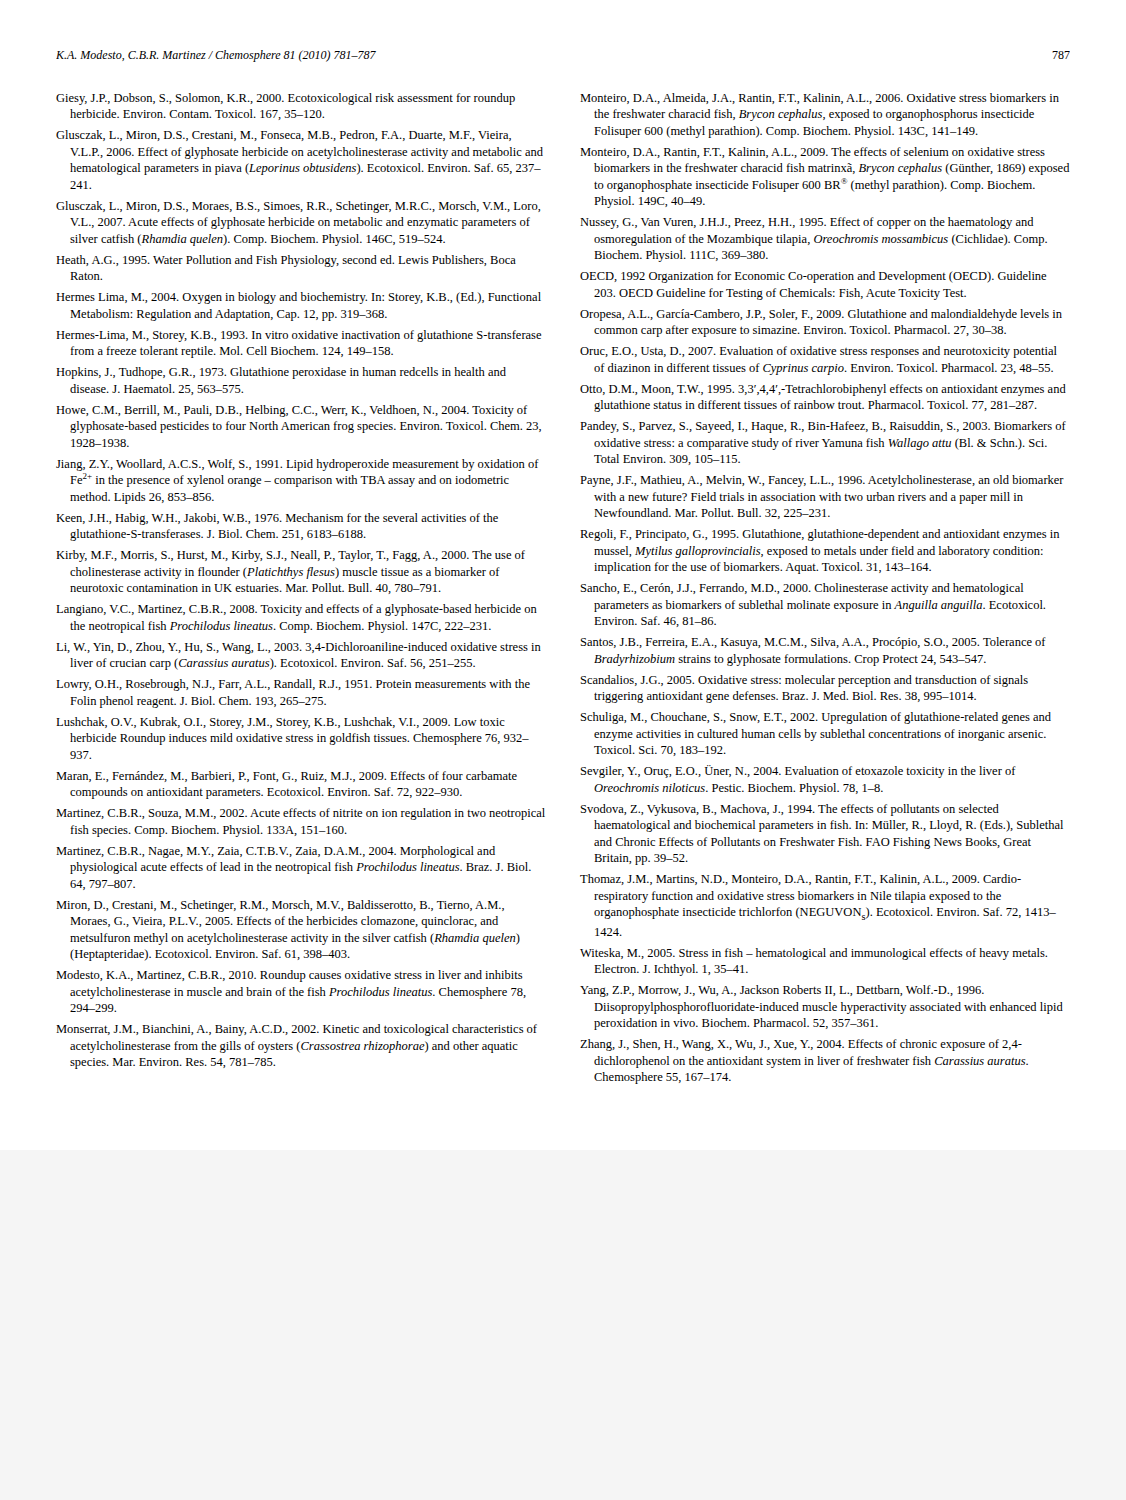K.A. Modesto, C.B.R. Martinez / Chemosphere 81 (2010) 781–787 787
Giesy, J.P., Dobson, S., Solomon, K.R., 2000. Ecotoxicological risk assessment for roundup herbicide. Environ. Contam. Toxicol. 167, 35–120.
Glusczak, L., Miron, D.S., Crestani, M., Fonseca, M.B., Pedron, F.A., Duarte, M.F., Vieira, V.L.P., 2006. Effect of glyphosate herbicide on acetylcholinesterase activity and metabolic and hematological parameters in piava (Leporinus obtusidens). Ecotoxicol. Environ. Saf. 65, 237–241.
Glusczak, L., Miron, D.S., Moraes, B.S., Simoes, R.R., Schetinger, M.R.C., Morsch, V.M., Loro, V.L., 2007. Acute effects of glyphosate herbicide on metabolic and enzymatic parameters of silver catfish (Rhamdia quelen). Comp. Biochem. Physiol. 146C, 519–524.
Heath, A.G., 1995. Water Pollution and Fish Physiology, second ed. Lewis Publishers, Boca Raton.
Hermes Lima, M., 2004. Oxygen in biology and biochemistry. In: Storey, K.B., (Ed.), Functional Metabolism: Regulation and Adaptation, Cap. 12, pp. 319–368.
Hermes-Lima, M., Storey, K.B., 1993. In vitro oxidative inactivation of glutathione S-transferase from a freeze tolerant reptile. Mol. Cell Biochem. 124, 149–158.
Hopkins, J., Tudhope, G.R., 1973. Glutathione peroxidase in human redcells in health and disease. J. Haematol. 25, 563–575.
Howe, C.M., Berrill, M., Pauli, D.B., Helbing, C.C., Werr, K., Veldhoen, N., 2004. Toxicity of glyphosate-based pesticides to four North American frog species. Environ. Toxicol. Chem. 23, 1928–1938.
Jiang, Z.Y., Woollard, A.C.S., Wolf, S., 1991. Lipid hydroperoxide measurement by oxidation of Fe2+ in the presence of xylenol orange – comparison with TBA assay and on iodometric method. Lipids 26, 853–856.
Keen, J.H., Habig, W.H., Jakobi, W.B., 1976. Mechanism for the several activities of the glutathione-S-transferases. J. Biol. Chem. 251, 6183–6188.
Kirby, M.F., Morris, S., Hurst, M., Kirby, S.J., Neall, P., Taylor, T., Fagg, A., 2000. The use of cholinesterase activity in flounder (Platichthys flesus) muscle tissue as a biomarker of neurotoxic contamination in UK estuaries. Mar. Pollut. Bull. 40, 780–791.
Langiano, V.C., Martinez, C.B.R., 2008. Toxicity and effects of a glyphosate-based herbicide on the neotropical fish Prochilodus lineatus. Comp. Biochem. Physiol. 147C, 222–231.
Li, W., Yin, D., Zhou, Y., Hu, S., Wang, L., 2003. 3,4-Dichloroaniline-induced oxidative stress in liver of crucian carp (Carassius auratus). Ecotoxicol. Environ. Saf. 56, 251–255.
Lowry, O.H., Rosebrough, N.J., Farr, A.L., Randall, R.J., 1951. Protein measurements with the Folin phenol reagent. J. Biol. Chem. 193, 265–275.
Lushchak, O.V., Kubrak, O.I., Storey, J.M., Storey, K.B., Lushchak, V.I., 2009. Low toxic herbicide Roundup induces mild oxidative stress in goldfish tissues. Chemosphere 76, 932–937.
Maran, E., Fernández, M., Barbieri, P., Font, G., Ruiz, M.J., 2009. Effects of four carbamate compounds on antioxidant parameters. Ecotoxicol. Environ. Saf. 72, 922–930.
Martinez, C.B.R., Souza, M.M., 2002. Acute effects of nitrite on ion regulation in two neotropical fish species. Comp. Biochem. Physiol. 133A, 151–160.
Martinez, C.B.R., Nagae, M.Y., Zaia, C.T.B.V., Zaia, D.A.M., 2004. Morphological and physiological acute effects of lead in the neotropical fish Prochilodus lineatus. Braz. J. Biol. 64, 797–807.
Miron, D., Crestani, M., Schetinger, R.M., Morsch, M.V., Baldisserotto, B., Tierno, A.M., Moraes, G., Vieira, P.L.V., 2005. Effects of the herbicides clomazone, quinclorac, and metsulfuron methyl on acetylcholinesterase activity in the silver catfish (Rhamdia quelen) (Heptapteridae). Ecotoxicol. Environ. Saf. 61, 398–403.
Modesto, K.A., Martinez, C.B.R., 2010. Roundup causes oxidative stress in liver and inhibits acetylcholinesterase in muscle and brain of the fish Prochilodus lineatus. Chemosphere 78, 294–299.
Monserrat, J.M., Bianchini, A., Bainy, A.C.D., 2002. Kinetic and toxicological characteristics of acetylcholinesterase from the gills of oysters (Crassostrea rhizophorae) and other aquatic species. Mar. Environ. Res. 54, 781–785.
Monteiro, D.A., Almeida, J.A., Rantin, F.T., Kalinin, A.L., 2006. Oxidative stress biomarkers in the freshwater characid fish, Brycon cephalus, exposed to organophosphorus insecticide Folisuper 600 (methyl parathion). Comp. Biochem. Physiol. 143C, 141–149.
Monteiro, D.A., Rantin, F.T., Kalinin, A.L., 2009. The effects of selenium on oxidative stress biomarkers in the freshwater characid fish matrinxã, Brycon cephalus (Günther, 1869) exposed to organophosphate insecticide Folisuper 600 BR® (methyl parathion). Comp. Biochem. Physiol. 149C, 40–49.
Nussey, G., Van Vuren, J.H.J., Preez, H.H., 1995. Effect of copper on the haematology and osmoregulation of the Mozambique tilapia, Oreochromis mossambicus (Cichlidae). Comp. Biochem. Physiol. 111C, 369–380.
OECD, 1992 Organization for Economic Co-operation and Development (OECD). Guideline 203. OECD Guideline for Testing of Chemicals: Fish, Acute Toxicity Test.
Oropesa, A.L., García-Cambero, J.P., Soler, F., 2009. Glutathione and malondialdehyde levels in common carp after exposure to simazine. Environ. Toxicol. Pharmacol. 27, 30–38.
Oruc, E.O., Usta, D., 2007. Evaluation of oxidative stress responses and neurotoxicity potential of diazinon in different tissues of Cyprinus carpio. Environ. Toxicol. Pharmacol. 23, 48–55.
Otto, D.M., Moon, T.W., 1995. 3,3′,4,4′,-Tetrachlorobiphenyl effects on antioxidant enzymes and glutathione status in different tissues of rainbow trout. Pharmacol. Toxicol. 77, 281–287.
Pandey, S., Parvez, S., Sayeed, I., Haque, R., Bin-Hafeez, B., Raisuddin, S., 2003. Biomarkers of oxidative stress: a comparative study of river Yamuna fish Wallago attu (Bl. & Schn.). Sci. Total Environ. 309, 105–115.
Payne, J.F., Mathieu, A., Melvin, W., Fancey, L.L., 1996. Acetylcholinesterase, an old biomarker with a new future? Field trials in association with two urban rivers and a paper mill in Newfoundland. Mar. Pollut. Bull. 32, 225–231.
Regoli, F., Principato, G., 1995. Glutathione, glutathione-dependent and antioxidant enzymes in mussel, Mytilus galloprovincialis, exposed to metals under field and laboratory condition: implication for the use of biomarkers. Aquat. Toxicol. 31, 143–164.
Sancho, E., Cerón, J.J., Ferrando, M.D., 2000. Cholinesterase activity and hematological parameters as biomarkers of sublethal molinate exposure in Anguilla anguilla. Ecotoxicol. Environ. Saf. 46, 81–86.
Santos, J.B., Ferreira, E.A., Kasuya, M.C.M., Silva, A.A., Procópio, S.O., 2005. Tolerance of Bradyrhizobium strains to glyphosate formulations. Crop Protect 24, 543–547.
Scandalios, J.G., 2005. Oxidative stress: molecular perception and transduction of signals triggering antioxidant gene defenses. Braz. J. Med. Biol. Res. 38, 995–1014.
Schuliga, M., Chouchane, S., Snow, E.T., 2002. Upregulation of glutathione-related genes and enzyme activities in cultured human cells by sublethal concentrations of inorganic arsenic. Toxicol. Sci. 70, 183–192.
Sevgiler, Y., Oruç, E.O., Üner, N., 2004. Evaluation of etoxazole toxicity in the liver of Oreochromis niloticus. Pestic. Biochem. Physiol. 78, 1–8.
Svodova, Z., Vykusova, B., Machova, J., 1994. The effects of pollutants on selected haematological and biochemical parameters in fish. In: Müller, R., Lloyd, R. (Eds.), Sublethal and Chronic Effects of Pollutants on Freshwater Fish. FAO Fishing News Books, Great Britain, pp. 39–52.
Thomaz, J.M., Martins, N.D., Monteiro, D.A., Rantin, F.T., Kalinin, A.L., 2009. Cardio-respiratory function and oxidative stress biomarkers in Nile tilapia exposed to the organophosphate insecticide trichlorfon (NEGUVONs). Ecotoxicol. Environ. Saf. 72, 1413–1424.
Witeska, M., 2005. Stress in fish – hematological and immunological effects of heavy metals. Electron. J. Ichthyol. 1, 35–41.
Yang, Z.P., Morrow, J., Wu, A., Jackson Roberts II, L., Dettbarn, Wolf.-D., 1996. Diisopropylphosphorofluoridate-induced muscle hyperactivity associated with enhanced lipid peroxidation in vivo. Biochem. Pharmacol. 52, 357–361.
Zhang, J., Shen, H., Wang, X., Wu, J., Xue, Y., 2004. Effects of chronic exposure of 2,4-dichlorophenol on the antioxidant system in liver of freshwater fish Carassius auratus. Chemosphere 55, 167–174.